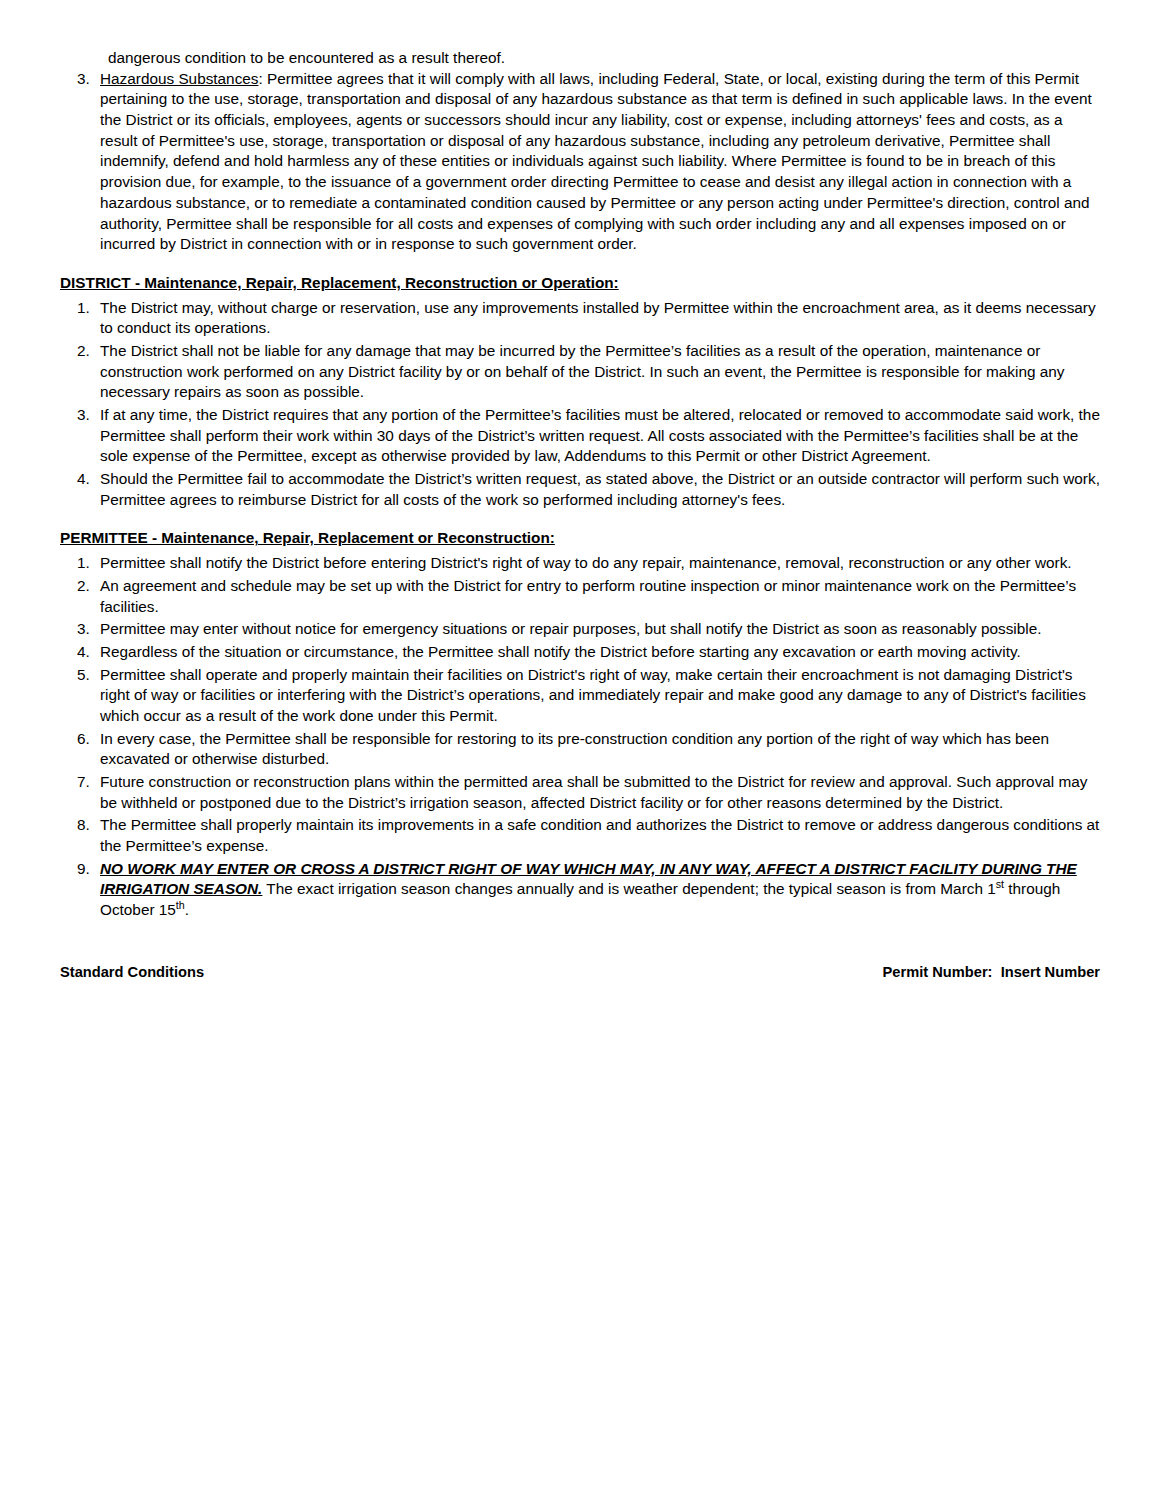dangerous condition to be encountered as a result thereof.
Hazardous Substances: Permittee agrees that it will comply with all laws, including Federal, State, or local, existing during the term of this Permit pertaining to the use, storage, transportation and disposal of any hazardous substance as that term is defined in such applicable laws. In the event the District or its officials, employees, agents or successors should incur any liability, cost or expense, including attorneys' fees and costs, as a result of Permittee's use, storage, transportation or disposal of any hazardous substance, including any petroleum derivative, Permittee shall indemnify, defend and hold harmless any of these entities or individuals against such liability. Where Permittee is found to be in breach of this provision due, for example, to the issuance of a government order directing Permittee to cease and desist any illegal action in connection with a hazardous substance, or to remediate a contaminated condition caused by Permittee or any person acting under Permittee's direction, control and authority, Permittee shall be responsible for all costs and expenses of complying with such order including any and all expenses imposed on or incurred by District in connection with or in response to such government order.
DISTRICT - Maintenance, Repair, Replacement, Reconstruction or Operation:
The District may, without charge or reservation, use any improvements installed by Permittee within the encroachment area, as it deems necessary to conduct its operations.
The District shall not be liable for any damage that may be incurred by the Permittee’s facilities as a result of the operation, maintenance or construction work performed on any District facility by or on behalf of the District. In such an event, the Permittee is responsible for making any necessary repairs as soon as possible.
If at any time, the District requires that any portion of the Permittee’s facilities must be altered, relocated or removed to accommodate said work, the Permittee shall perform their work within 30 days of the District’s written request. All costs associated with the Permittee’s facilities shall be at the sole expense of the Permittee, except as otherwise provided by law, Addendums to this Permit or other District Agreement.
Should the Permittee fail to accommodate the District’s written request, as stated above, the District or an outside contractor will perform such work, Permittee agrees to reimburse District for all costs of the work so performed including attorney's fees.
PERMITTEE - Maintenance, Repair, Replacement or Reconstruction:
Permittee shall notify the District before entering District's right of way to do any repair, maintenance, removal, reconstruction or any other work.
An agreement and schedule may be set up with the District for entry to perform routine inspection or minor maintenance work on the Permittee’s facilities.
Permittee may enter without notice for emergency situations or repair purposes, but shall notify the District as soon as reasonably possible.
Regardless of the situation or circumstance, the Permittee shall notify the District before starting any excavation or earth moving activity.
Permittee shall operate and properly maintain their facilities on District's right of way, make certain their encroachment is not damaging District's right of way or facilities or interfering with the District’s operations, and immediately repair and make good any damage to any of District's facilities which occur as a result of the work done under this Permit.
In every case, the Permittee shall be responsible for restoring to its pre-construction condition any portion of the right of way which has been excavated or otherwise disturbed.
Future construction or reconstruction plans within the permitted area shall be submitted to the District for review and approval. Such approval may be withheld or postponed due to the District’s irrigation season, affected District facility or for other reasons determined by the District.
The Permittee shall properly maintain its improvements in a safe condition and authorizes the District to remove or address dangerous conditions at the Permittee’s expense.
NO WORK MAY ENTER OR CROSS A DISTRICT RIGHT OF WAY WHICH MAY, IN ANY WAY, AFFECT A DISTRICT FACILITY DURING THE IRRIGATION SEASON. The exact irrigation season changes annually and is weather dependent; the typical season is from March 1st through October 15th.
Standard Conditions
Permit Number: Insert Number